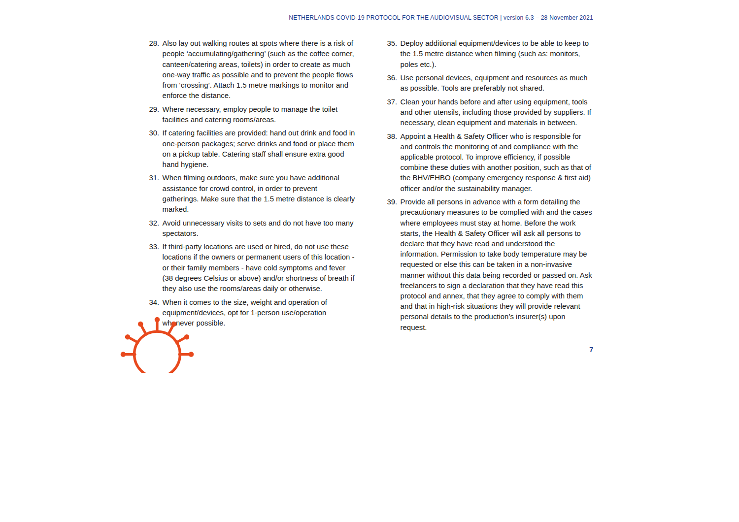Netherlands COVID-19 Protocol for the Audiovisual Sector | version 6.3 – 28 November 2021
Also lay out walking routes at spots where there is a risk of people ‘accumulating/gathering’ (such as the coffee corner, canteen/catering areas, toilets) in order to create as much one-way traffic as possible and to prevent the people flows from ‘crossing’. Attach 1.5 metre markings to monitor and enforce the distance.
Where necessary, employ people to manage the toilet facilities and catering rooms/areas.
If catering facilities are provided: hand out drink and food in one-person packages; serve drinks and food or place them on a pickup table. Catering staff shall ensure extra good hand hygiene.
When filming outdoors, make sure you have additional assistance for crowd control, in order to prevent gatherings. Make sure that the 1.5 metre distance is clearly marked.
Avoid unnecessary visits to sets and do not have too many spectators.
If third-party locations are used or hired, do not use these locations if the owners or permanent users of this location - or their family members - have cold symptoms and fever (38 degrees Celsius or above) and/or shortness of breath if they also use the rooms/areas daily or otherwise.
When it comes to the size, weight and operation of equipment/devices, opt for 1-person use/operation whenever possible.
Deploy additional equipment/devices to be able to keep to the 1.5 metre distance when filming (such as: monitors, poles etc.).
Use personal devices, equipment and resources as much as possible. Tools are preferably not shared.
Clean your hands before and after using equipment, tools and other utensils, including those provided by suppliers. If necessary, clean equipment and materials in between.
Appoint a Health & Safety Officer who is responsible for and controls the monitoring of and compliance with the applicable protocol. To improve efficiency, if possible combine these duties with another position, such as that of the BHV/EHBO (company emergency response & first aid) officer and/or the sustainability manager.
Provide all persons in advance with a form detailing the precautionary measures to be complied with and the cases where employees must stay at home. Before the work starts, the Health & Safety Officer will ask all persons to declare that they have read and understood the information. Permission to take body temperature may be requested or else this can be taken in a non-invasive manner without this data being recorded or passed on. Ask freelancers to sign a declaration that they have read this protocol and annex, that they agree to comply with them and that in high-risk situations they will provide relevant personal details to the production’s insurer(s) upon request.
7